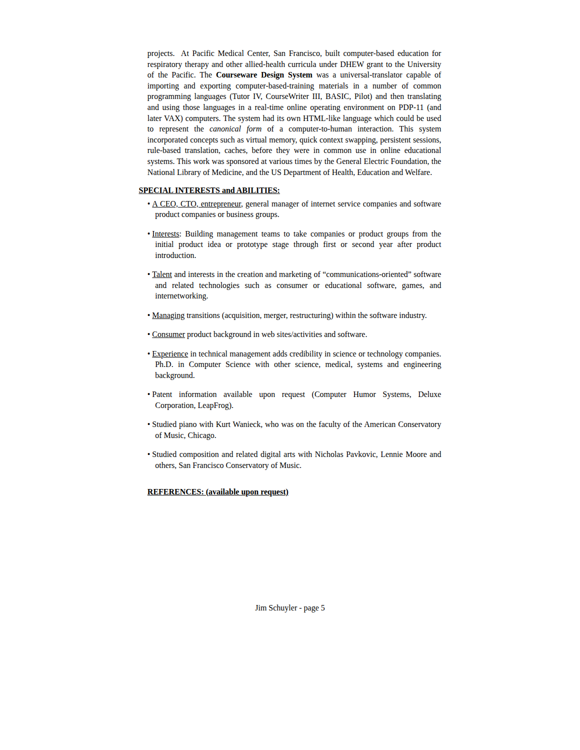projects. At Pacific Medical Center, San Francisco, built computer-based education for respiratory therapy and other allied-health curricula under DHEW grant to the University of the Pacific. The Courseware Design System was a universal-translator capable of importing and exporting computer-based-training materials in a number of common programming languages (Tutor IV, CourseWriter III, BASIC, Pilot) and then translating and using those languages in a real-time online operating environment on PDP-11 (and later VAX) computers. The system had its own HTML-like language which could be used to represent the canonical form of a computer-to-human interaction. This system incorporated concepts such as virtual memory, quick context swapping, persistent sessions, rule-based translation, caches, before they were in common use in online educational systems. This work was sponsored at various times by the General Electric Foundation, the National Library of Medicine, and the US Department of Health, Education and Welfare.
SPECIAL INTERESTS and ABILITIES:
A CEO, CTO, entrepreneur, general manager of internet service companies and software product companies or business groups.
Interests: Building management teams to take companies or product groups from the initial product idea or prototype stage through first or second year after product introduction.
Talent and interests in the creation and marketing of “communications-oriented” software and related technologies such as consumer or educational software, games, and internetworking.
Managing transitions (acquisition, merger, restructuring) within the software industry.
Consumer product background in web sites/activities and software.
Experience in technical management adds credibility in science or technology companies. Ph.D. in Computer Science with other science, medical, systems and engineering background.
Patent information available upon request (Computer Humor Systems, Deluxe Corporation, LeapFrog).
Studied piano with Kurt Wanieck, who was on the faculty of the American Conservatory of Music, Chicago.
Studied composition and related digital arts with Nicholas Pavkovic, Lennie Moore and others, San Francisco Conservatory of Music.
REFERENCES: (available upon request)
Jim Schuyler - page 5